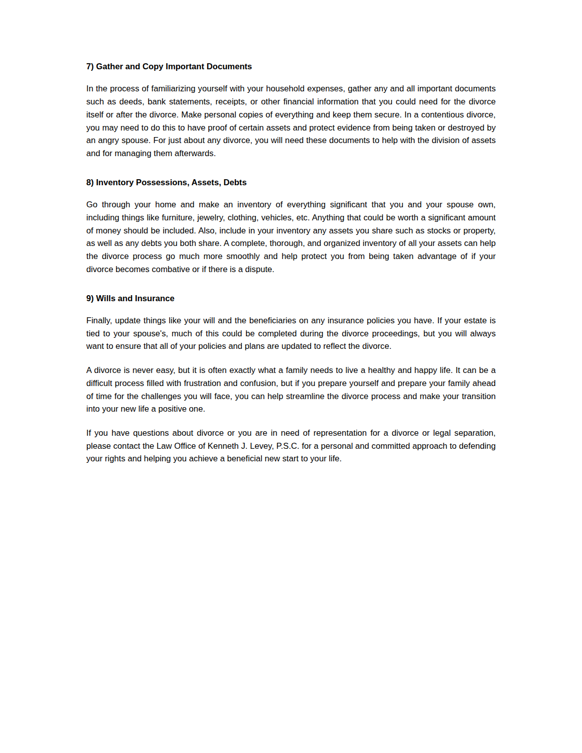7) Gather and Copy Important Documents
In the process of familiarizing yourself with your household expenses, gather any and all important documents such as deeds, bank statements, receipts, or other financial information that you could need for the divorce itself or after the divorce. Make personal copies of everything and keep them secure. In a contentious divorce, you may need to do this to have proof of certain assets and protect evidence from being taken or destroyed by an angry spouse. For just about any divorce, you will need these documents to help with the division of assets and for managing them afterwards.
8) Inventory Possessions, Assets, Debts
Go through your home and make an inventory of everything significant that you and your spouse own, including things like furniture, jewelry, clothing, vehicles, etc. Anything that could be worth a significant amount of money should be included. Also, include in your inventory any assets you share such as stocks or property, as well as any debts you both share. A complete, thorough, and organized inventory of all your assets can help the divorce process go much more smoothly and help protect you from being taken advantage of if your divorce becomes combative or if there is a dispute.
9) Wills and Insurance
Finally, update things like your will and the beneficiaries on any insurance policies you have. If your estate is tied to your spouse's, much of this could be completed during the divorce proceedings, but you will always want to ensure that all of your policies and plans are updated to reflect the divorce.
A divorce is never easy, but it is often exactly what a family needs to live a healthy and happy life. It can be a difficult process filled with frustration and confusion, but if you prepare yourself and prepare your family ahead of time for the challenges you will face, you can help streamline the divorce process and make your transition into your new life a positive one.
If you have questions about divorce or you are in need of representation for a divorce or legal separation, please contact the Law Office of Kenneth J. Levey, P.S.C. for a personal and committed approach to defending your rights and helping you achieve a beneficial new start to your life.